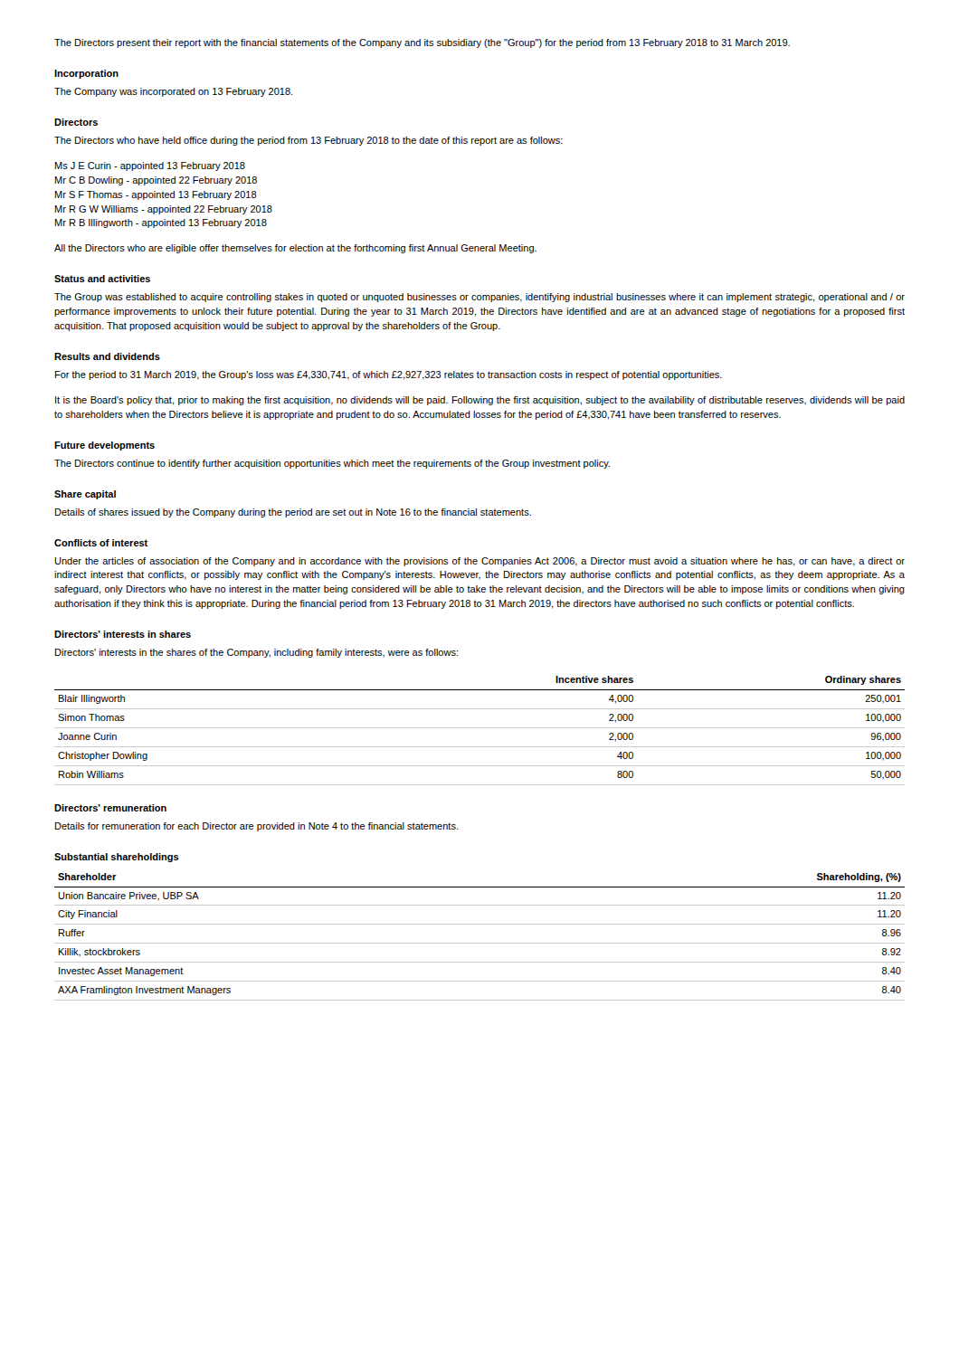The Directors present their report with the financial statements of the Company and its subsidiary (the "Group") for the period from 13 February 2018 to 31 March 2019.
Incorporation
The Company was incorporated on 13 February 2018.
Directors
The Directors who have held office during the period from 13 February 2018 to the date of this report are as follows:
Ms J E Curin - appointed 13 February 2018
Mr C B Dowling - appointed 22 February 2018
Mr S F Thomas - appointed 13 February 2018
Mr R G W Williams - appointed 22 February 2018
Mr R B Illingworth - appointed 13 February 2018
All the Directors who are eligible offer themselves for election at the forthcoming first Annual General Meeting.
Status and activities
The Group was established to acquire controlling stakes in quoted or unquoted businesses or companies, identifying industrial businesses where it can implement strategic, operational and / or performance improvements to unlock their future potential. During the year to 31 March 2019, the Directors have identified and are at an advanced stage of negotiations for a proposed first acquisition. That proposed acquisition would be subject to approval by the shareholders of the Group.
Results and dividends
For the period to 31 March 2019, the Group's loss was £4,330,741, of which £2,927,323 relates to transaction costs in respect of potential opportunities.
It is the Board's policy that, prior to making the first acquisition, no dividends will be paid. Following the first acquisition, subject to the availability of distributable reserves, dividends will be paid to shareholders when the Directors believe it is appropriate and prudent to do so. Accumulated losses for the period of £4,330,741 have been transferred to reserves.
Future developments
The Directors continue to identify further acquisition opportunities which meet the requirements of the Group investment policy.
Share capital
Details of shares issued by the Company during the period are set out in Note 16 to the financial statements.
Conflicts of interest
Under the articles of association of the Company and in accordance with the provisions of the Companies Act 2006, a Director must avoid a situation where he has, or can have, a direct or indirect interest that conflicts, or possibly may conflict with the Company's interests. However, the Directors may authorise conflicts and potential conflicts, as they deem appropriate. As a safeguard, only Directors who have no interest in the matter being considered will be able to take the relevant decision, and the Directors will be able to impose limits or conditions when giving authorisation if they think this is appropriate. During the financial period from 13 February 2018 to 31 March 2019, the directors have authorised no such conflicts or potential conflicts.
Directors' interests in shares
Directors' interests in the shares of the Company, including family interests, were as follows:
| | Incentive shares | Ordinary shares |
| --- | --- | --- |
| Blair Illingworth | 4,000 | 250,001 |
| Simon Thomas | 2,000 | 100,000 |
| Joanne Curin | 2,000 | 96,000 |
| Christopher Dowling | 400 | 100,000 |
| Robin Williams | 800 | 50,000 |
Directors' remuneration
Details for remuneration for each Director are provided in Note 4 to the financial statements.
Substantial shareholdings
| Shareholder | Shareholding, (%) |
| --- | --- |
| Union Bancaire Privee, UBP SA | 11.20 |
| City Financial | 11.20 |
| Ruffer | 8.96 |
| Killik, stockbrokers | 8.92 |
| Investec Asset Management | 8.40 |
| AXA Framlington Investment Managers | 8.40 |